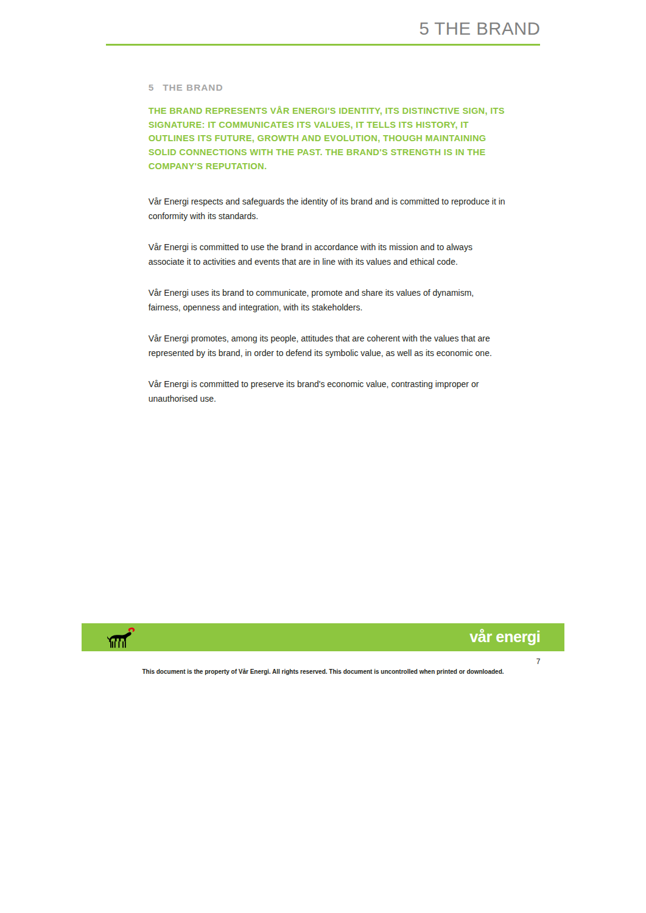5 THE BRAND
5 THE BRAND
THE BRAND REPRESENTS VÅR ENERGI'S IDENTITY, ITS DISTINCTIVE SIGN, ITS SIGNATURE: IT COMMUNICATES ITS VALUES, IT TELLS ITS HISTORY, IT OUTLINES ITS FUTURE, GROWTH AND EVOLUTION, THOUGH MAINTAINING SOLID CONNECTIONS WITH THE PAST. THE BRAND'S STRENGTH IS IN THE COMPANY'S REPUTATION.
Vår Energi respects and safeguards the identity of its brand and is committed to reproduce it in conformity with its standards.
Vår Energi is committed to use the brand in accordance with its mission and to always associate it to activities and events that are in line with its values and ethical code.
Vår Energi uses its brand to communicate, promote and share its values of dynamism, fairness, openness and integration, with its stakeholders.
Vår Energi promotes, among its people, attitudes that are coherent with the values that are represented by its brand, in order to defend its symbolic value, as well as its economic one.
Vår Energi is committed to preserve its brand's economic value, contrasting improper or unauthorised use.
vår energi
7
This document is the property of Vår Energi. All rights reserved. This document is uncontrolled when printed or downloaded.